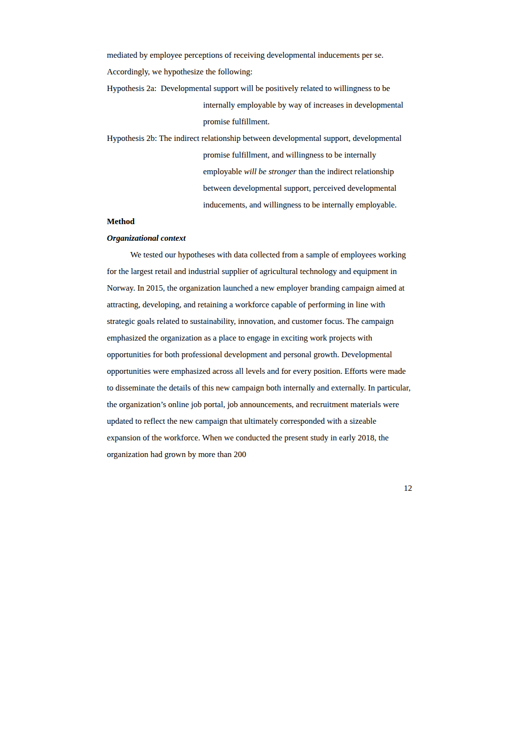mediated by employee perceptions of receiving developmental inducements per se.
Accordingly, we hypothesize the following:
Hypothesis 2a: Developmental support will be positively related to willingness to be internally employable by way of increases in developmental promise fulfillment.
Hypothesis 2b: The indirect relationship between developmental support, developmental promise fulfillment, and willingness to be internally employable will be stronger than the indirect relationship between developmental support, perceived developmental inducements, and willingness to be internally employable.
Method
Organizational context
We tested our hypotheses with data collected from a sample of employees working for the largest retail and industrial supplier of agricultural technology and equipment in Norway. In 2015, the organization launched a new employer branding campaign aimed at attracting, developing, and retaining a workforce capable of performing in line with strategic goals related to sustainability, innovation, and customer focus. The campaign emphasized the organization as a place to engage in exciting work projects with opportunities for both professional development and personal growth. Developmental opportunities were emphasized across all levels and for every position. Efforts were made to disseminate the details of this new campaign both internally and externally. In particular, the organization’s online job portal, job announcements, and recruitment materials were updated to reflect the new campaign that ultimately corresponded with a sizeable expansion of the workforce. When we conducted the present study in early 2018, the organization had grown by more than 200
12